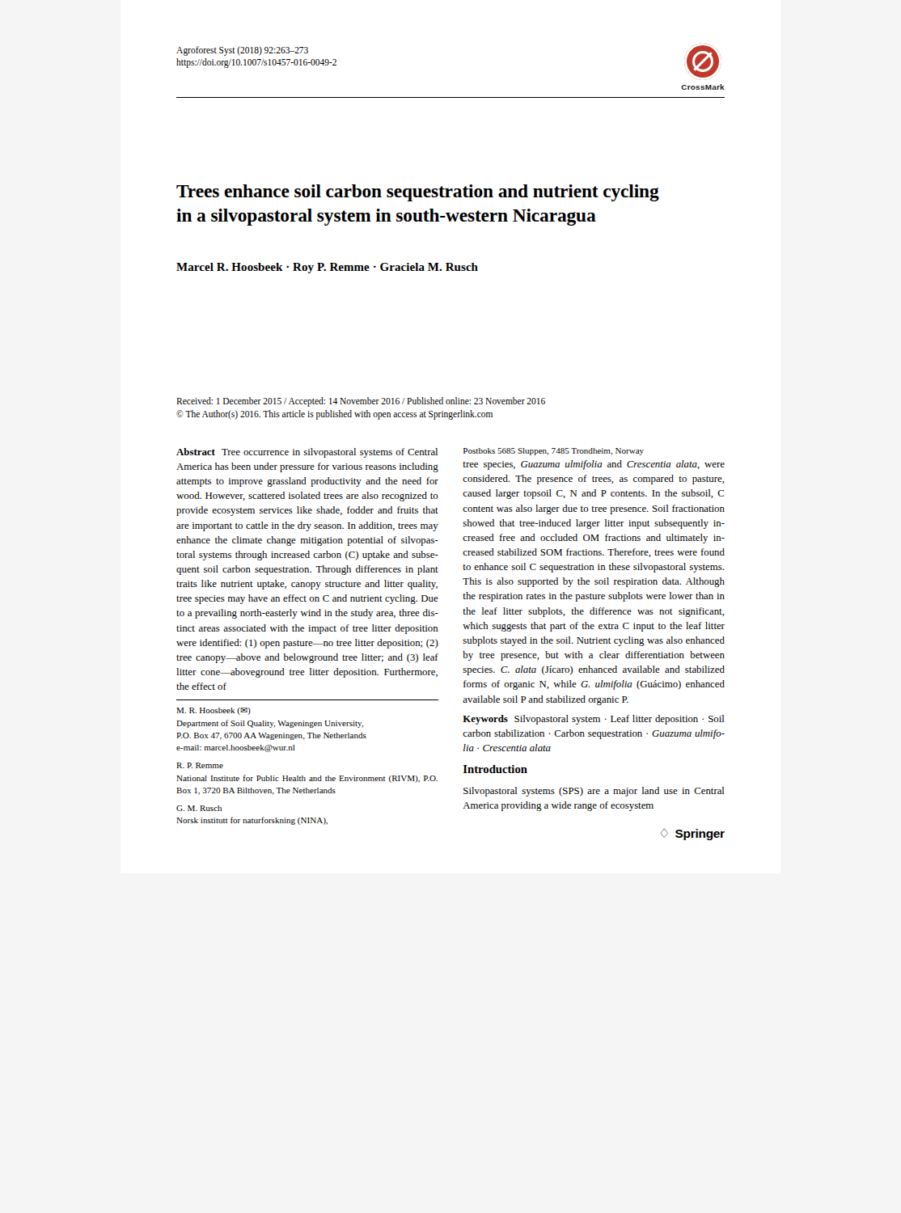Agroforest Syst (2018) 92:263–273
https://doi.org/10.1007/s10457-016-0049-2
CrossMark
Trees enhance soil carbon sequestration and nutrient cycling
in a silvopastoral system in south-western Nicaragua
Marcel R. Hoosbeek · Roy P. Remme · Graciela M. Rusch
Received: 1 December 2015 / Accepted: 14 November 2016 / Published online: 23 November 2016
© The Author(s) 2016. This article is published with open access at Springerlink.com
Abstract Tree occurrence in silvopastoral systems of Central America has been under pressure for various reasons including attempts to improve grassland productivity and the need for wood. However, scattered isolated trees are also recognized to provide ecosystem services like shade, fodder and fruits that are important to cattle in the dry season. In addition, trees may enhance the climate change mitigation potential of silvopastoral systems through increased carbon (C) uptake and subsequent soil carbon sequestration. Through differences in plant traits like nutrient uptake, canopy structure and litter quality, tree species may have an effect on C and nutrient cycling. Due to a prevailing north-easterly wind in the study area, three distinct areas associated with the impact of tree litter deposition were identified: (1) open pasture—no tree litter deposition; (2) tree canopy—above and belowground tree litter; and (3) leaf litter cone—aboveground tree litter deposition. Furthermore, the effect of
M. R. Hoosbeek (✉)
Department of Soil Quality, Wageningen University,
P.O. Box 47, 6700 AA Wageningen, The Netherlands
e-mail: marcel.hoosbeek@wur.nl
R. P. Remme
National Institute for Public Health and the Environment (RIVM), P.O. Box 1, 3720 BA Bilthoven, The Netherlands
G. M. Rusch
Norsk institutt for naturforskning (NINA),
Postboks 5685 Sluppen, 7485 Trondheim, Norway
tree species, Guazuma ulmifolia and Crescentia alata, were considered. The presence of trees, as compared to pasture, caused larger topsoil C, N and P contents. In the subsoil, C content was also larger due to tree presence. Soil fractionation showed that tree-induced larger litter input subsequently increased free and occluded OM fractions and ultimately increased stabilized SOM fractions. Therefore, trees were found to enhance soil C sequestration in these silvopastoral systems. This is also supported by the soil respiration data. Although the respiration rates in the pasture subplots were lower than in the leaf litter subplots, the difference was not significant, which suggests that part of the extra C input to the leaf litter subplots stayed in the soil. Nutrient cycling was also enhanced by tree presence, but with a clear differentiation between species. C. alata (Jícaro) enhanced available and stabilized forms of organic N, while G. ulmifolia (Guácimo) enhanced available soil P and stabilized organic P.
Keywords Silvopastoral system · Leaf litter deposition · Soil carbon stabilization · Carbon sequestration · Guazuma ulmifolia · Crescentia alata
Introduction
Silvopastoral systems (SPS) are a major land use in Central America providing a wide range of ecosystem
♢ Springer